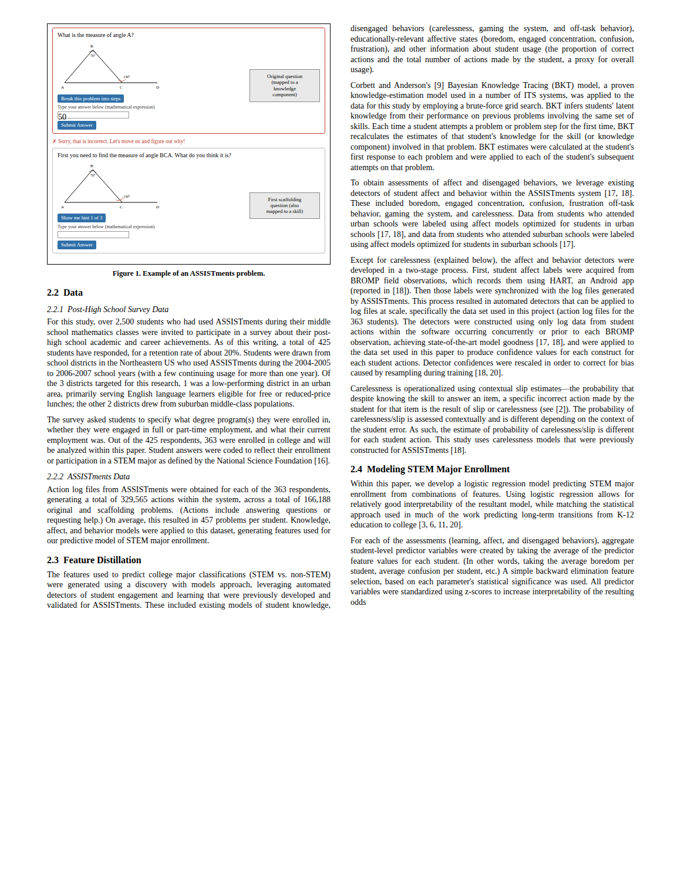What is the measure of angle A?
B A C D 70° 130°
Break this problem into steps
Type your answer below (mathematical expression)
50
Submit Answer
Original question
(mapped to a
knowledge
component)
✗ Sorry, that is incorrect. Let's move on and figure out why!
First you need to find the measure of angle BCA. What do you think it is?
B A C D 70° 130°
Show me hint 1 of 3
Type your answer below (mathematical expression)
Submit Answer
First scaffolding
question (also
mapped to a skill)
Figure 1. Example of an ASSISTments problem.
2.2 Data
2.2.1 Post-High School Survey Data
For this study, over 2,500 students who had used ASSISTments during their middle school mathematics classes were invited to participate in a survey about their post-high school academic and career achievements. As of this writing, a total of 425 students have responded, for a retention rate of about 20%. Students were drawn from school districts in the Northeastern US who used ASSISTments during the 2004-2005 to 2006-2007 school years (with a few continuing usage for more than one year). Of the 3 districts targeted for this research, 1 was a low-performing district in an urban area, primarily serving English language learners eligible for free or reduced-price lunches; the other 2 districts drew from suburban middle-class populations.
The survey asked students to specify what degree program(s) they were enrolled in, whether they were engaged in full or part-time employment, and what their current employment was. Out of the 425 respondents, 363 were enrolled in college and will be analyzed within this paper. Student answers were coded to reflect their enrollment or participation in a STEM major as defined by the National Science Foundation [16].
2.2.2 ASSISTments Data
Action log files from ASSISTments were obtained for each of the 363 respondents, generating a total of 329,565 actions within the system, across a total of 166,188 original and scaffolding problems. (Actions include answering questions or requesting help.) On average, this resulted in 457 problems per student. Knowledge, affect, and behavior models were applied to this dataset, generating features used for our predictive model of STEM major enrollment.
2.3 Feature Distillation
The features used to predict college major classifications (STEM vs. non-STEM) were generated using a discovery with models approach, leveraging automated detectors of student engagement and learning that were previously developed and validated for ASSISTments. These included existing models of student knowledge, disengaged behaviors (carelessness, gaming the system, and off-task behavior), educationally-relevant affective states (boredom, engaged concentration, confusion, frustration), and other information about student usage (the proportion of correct actions and the total number of actions made by the student, a proxy for overall usage).
Corbett and Anderson's [9] Bayesian Knowledge Tracing (BKT) model, a proven knowledge-estimation model used in a number of ITS systems, was applied to the data for this study by employing a brute-force grid search. BKT infers students' latent knowledge from their performance on previous problems involving the same set of skills. Each time a student attempts a problem or problem step for the first time, BKT recalculates the estimates of that student's knowledge for the skill (or knowledge component) involved in that problem. BKT estimates were calculated at the student's first response to each problem and were applied to each of the student's subsequent attempts on that problem.
To obtain assessments of affect and disengaged behaviors, we leverage existing detectors of student affect and behavior within the ASSISTments system [17, 18]. These included boredom, engaged concentration, confusion, frustration off-task behavior, gaming the system, and carelessness. Data from students who attended urban schools were labeled using affect models optimized for students in urban schools [17, 18], and data from students who attended suburban schools were labeled using affect models optimized for students in suburban schools [17].
Except for carelessness (explained below), the affect and behavior detectors were developed in a two-stage process. First, student affect labels were acquired from BROMP field observations, which records them using HART, an Android app (reported in [18]). Then those labels were synchronized with the log files generated by ASSISTments. This process resulted in automated detectors that can be applied to log files at scale, specifically the data set used in this project (action log files for the 363 students). The detectors were constructed using only log data from student actions within the software occurring concurrently or prior to each BROMP observation, achieving state-of-the-art model goodness [17, 18], and were applied to the data set used in this paper to produce confidence values for each construct for each student actions. Detector confidences were rescaled in order to correct for bias caused by resampling during training [18, 20].
Carelessness is operationalized using contextual slip estimates—the probability that despite knowing the skill to answer an item, a specific incorrect action made by the student for that item is the result of slip or carelessness (see [2]). The probability of carelessness/slip is assessed contextually and is different depending on the context of the student error. As such, the estimate of probability of carelessness/slip is different for each student action. This study uses carelessness models that were previously constructed for ASSISTments [18].
2.4 Modeling STEM Major Enrollment
Within this paper, we develop a logistic regression model predicting STEM major enrollment from combinations of features. Using logistic regression allows for relatively good interpretability of the resultant model, while matching the statistical approach used in much of the work predicting long-term transitions from K-12 education to college [3, 6, 11, 20].
For each of the assessments (learning, affect, and disengaged behaviors), aggregate student-level predictor variables were created by taking the average of the predictor feature values for each student. (In other words, taking the average boredom per student, average confusion per student, etc.) A simple backward elimination feature selection, based on each parameter's statistical significance was used. All predictor variables were standardized using z-scores to increase interpretability of the resulting odds